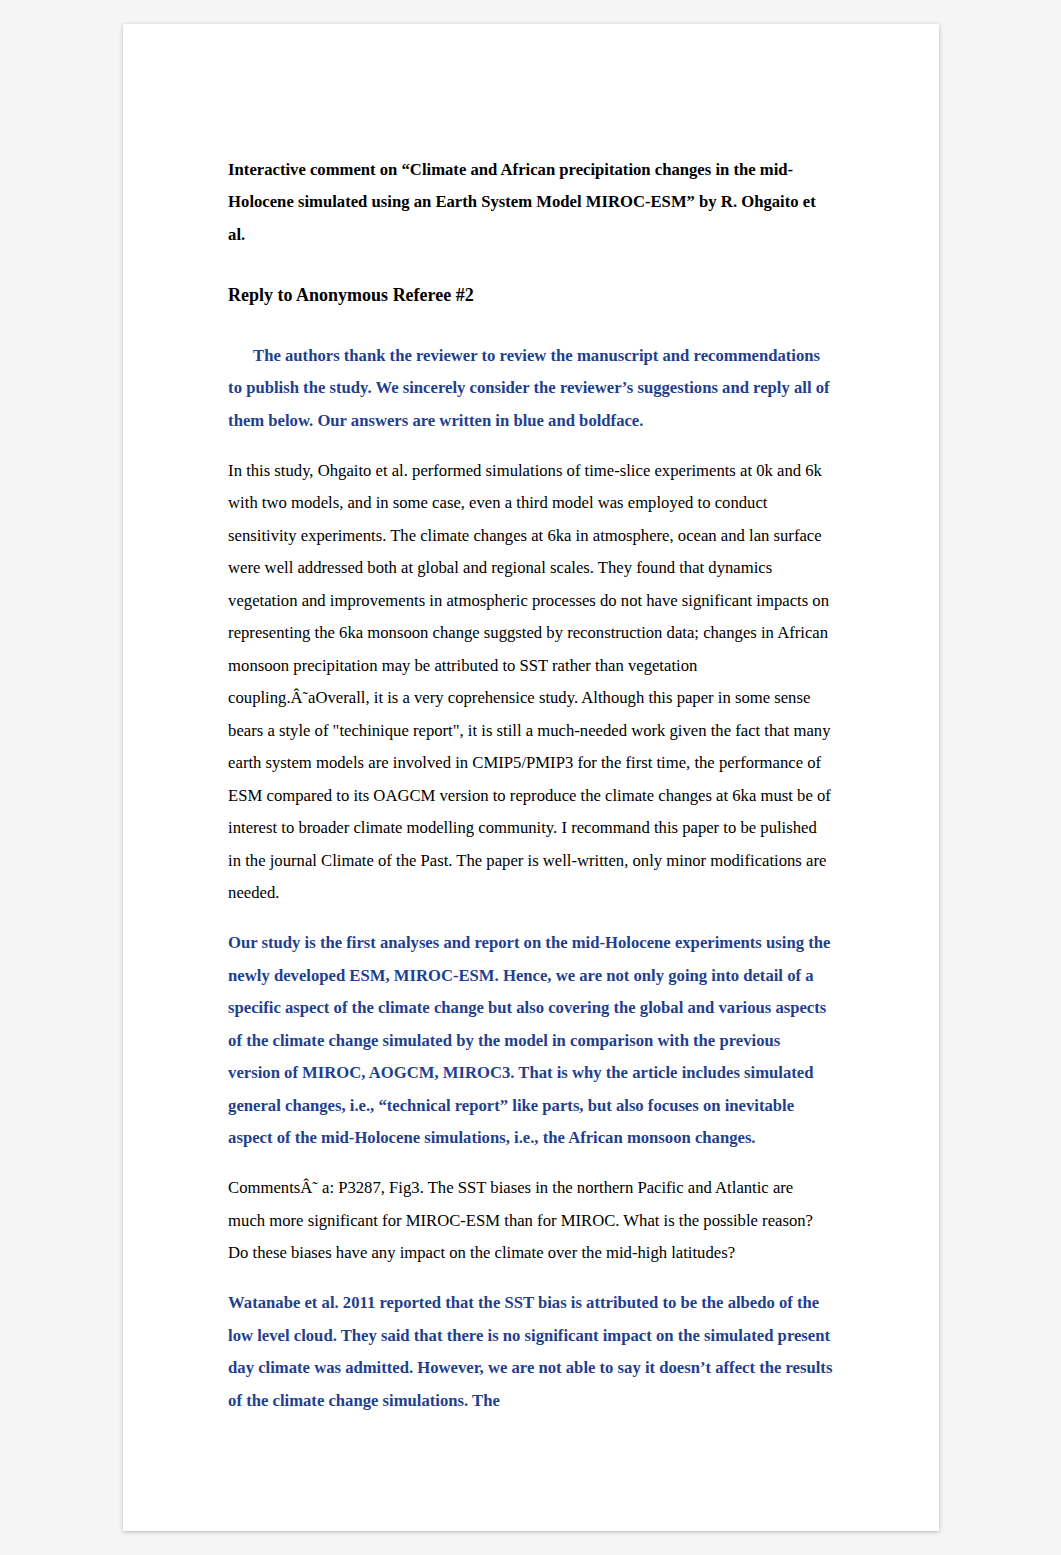Interactive comment on “Climate and African precipitation changes in the mid-Holocene simulated using an Earth System Model MIROC-ESM” by R. Ohgaito et al.
Reply to Anonymous Referee #2
The authors thank the reviewer to review the manuscript and recommendations to publish the study. We sincerely consider the reviewer’s suggestions and reply all of them below. Our answers are written in blue and boldface.
In this study, Ohgaito et al. performed simulations of time-slice experiments at 0k and 6k with two models, and in some case, even a third model was employed to conduct sensitivity experiments. The climate changes at 6ka in atmosphere, ocean and lan surface were well addressed both at global and regional scales. They found that dynamics vegetation and improvements in atmospheric processes do not have significant impacts on representing the 6ka monsoon change suggsted by reconstruction data; changes in African monsoon precipitation may be attributed to SST rather than vegetation coupling.Â˜aOverall, it is a very coprehensice study. Although this paper in some sense bears a style of "techinique report", it is still a much-needed work given the fact that many earth system models are involved in CMIP5/PMIP3 for the first time, the performance of ESM compared to its OAGCM version to reproduce the climate changes at 6ka must be of interest to broader climate modelling community. I recommand this paper to be pulished in the journal Climate of the Past. The paper is well-written, only minor modifications are needed.
Our study is the first analyses and report on the mid-Holocene experiments using the newly developed ESM, MIROC-ESM. Hence, we are not only going into detail of a specific aspect of the climate change but also covering the global and various aspects of the climate change simulated by the model in comparison with the previous version of MIROC, AOGCM, MIROC3. That is why the article includes simulated general changes, i.e., “technical report” like parts, but also focuses on inevitable aspect of the mid-Holocene simulations, i.e., the African monsoon changes.
CommentsÂ˜ a: P3287, Fig3. The SST biases in the northern Pacific and Atlantic are much more significant for MIROC-ESM than for MIROC. What is the possible reason?
Do these biases have any impact on the climate over the mid-high latitudes?
Watanabe et al. 2011 reported that the SST bias is attributed to be the albedo of the low level cloud. They said that there is no significant impact on the simulated present day climate was admitted. However, we are not able to say it doesn’t affect the results of the climate change simulations. The